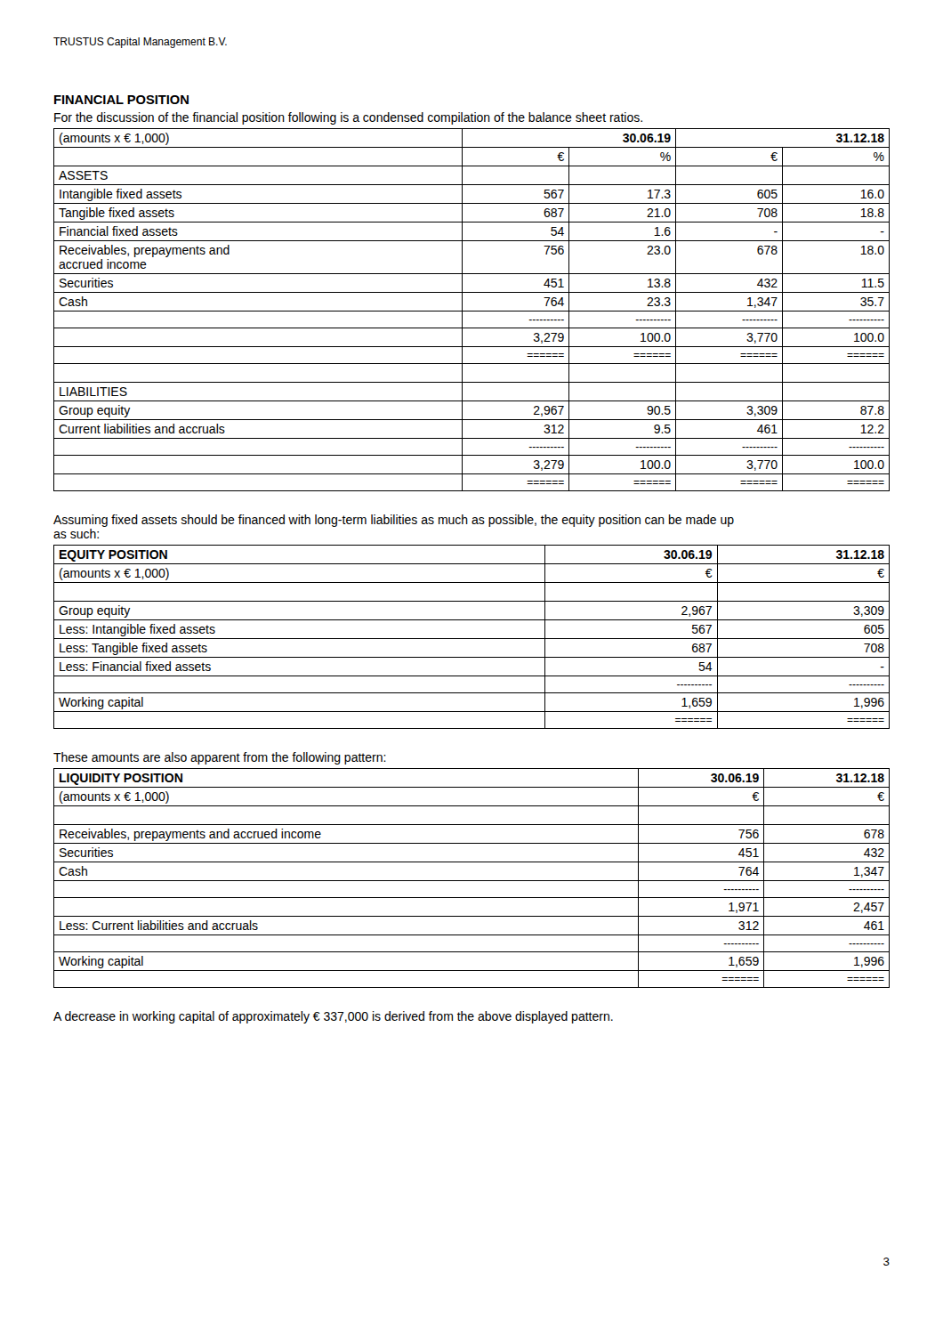TRUSTUS Capital Management B.V.
FINANCIAL POSITION
For the discussion of the financial position following is a condensed compilation of the balance sheet ratios.
| (amounts x € 1,000) | 30.06.19 | 31.12.18 |
| | € | % | € | % |
| ASSETS | | | | |
| Intangible fixed assets | 567 | 17.3 | 605 | 16.0 |
| Tangible fixed assets | 687 | 21.0 | 708 | 18.8 |
| Financial fixed assets | 54 | 1.6 | - | - |
| Receivables, prepayments and accrued income | 756 | 23.0 | 678 | 18.0 |
| Securities | 451 | 13.8 | 432 | 11.5 |
| Cash | 764 | 23.3 | 1,347 | 35.7 |
| | ---------- | ---------- | ---------- | ---------- |
| | 3,279 | 100.0 | 3,770 | 100.0 |
| | ====== | ====== | ====== | ====== |
| LIABILITIES | | | | |
| Group equity | 2,967 | 90.5 | 3,309 | 87.8 |
| Current liabilities and accruals | 312 | 9.5 | 461 | 12.2 |
| | ---------- | ---------- | ---------- | ---------- |
| | 3,279 | 100.0 | 3,770 | 100.0 |
| | ====== | ====== | ====== | ====== |
Assuming fixed assets should be financed with long-term liabilities as much as possible, the equity position can be made up
as such:
| EQUITY POSITION | 30.06.19 | 31.12.18 |
| (amounts x € 1,000) | € | € |
| Group equity | 2,967 | 3,309 |
| Less: Intangible fixed assets | 567 | 605 |
| Less: Tangible fixed assets | 687 | 708 |
| Less: Financial fixed assets | 54 | - |
| | ---------- | ---------- |
| Working capital | 1,659 | 1,996 |
| | ====== | ====== |
These amounts are also apparent from the following pattern:
| LIQUIDITY POSITION | 30.06.19 | 31.12.18 |
| (amounts x € 1,000) | € | € |
| Receivables, prepayments and accrued income | 756 | 678 |
| Securities | 451 | 432 |
| Cash | 764 | 1,347 |
| | ---------- | ---------- |
| | 1,971 | 2,457 |
| Less: Current liabilities and accruals | 312 | 461 |
| | ---------- | ---------- |
| Working capital | 1,659 | 1,996 |
| | ====== | ====== |
A decrease in working capital of approximately € 337,000 is derived from the above displayed pattern.
3